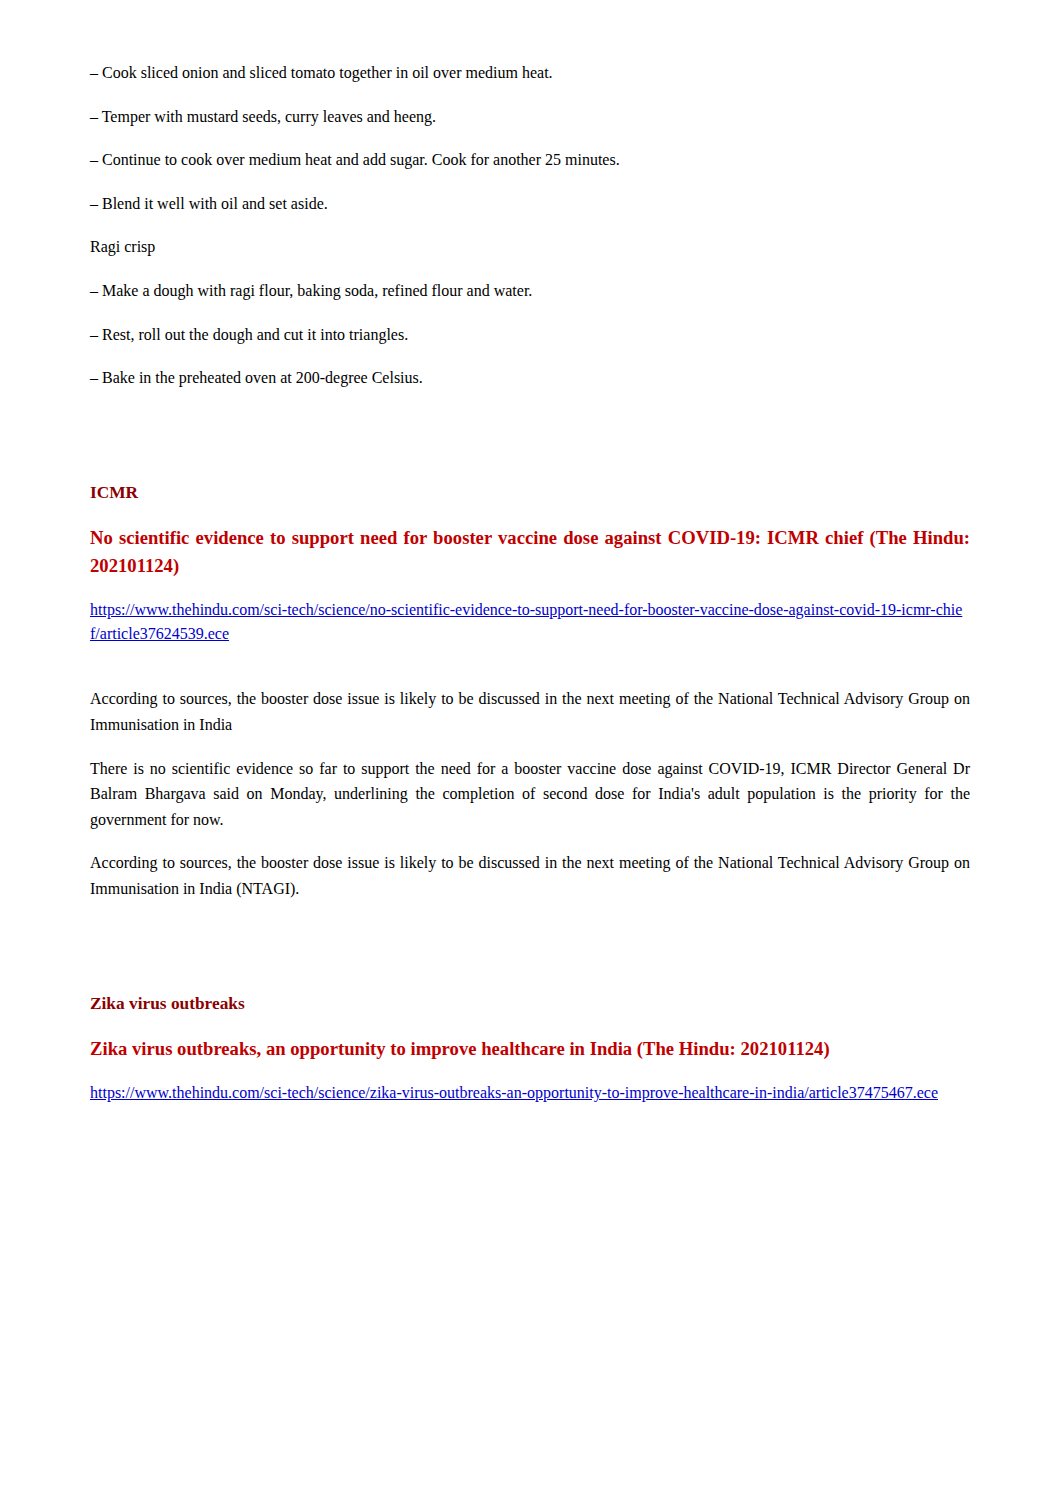– Cook sliced onion and sliced tomato together in oil over medium heat.
– Temper with mustard seeds, curry leaves and heeng.
– Continue to cook over medium heat and add sugar. Cook for another 25 minutes.
– Blend it well with oil and set aside.
Ragi crisp
– Make a dough with ragi flour, baking soda, refined flour and water.
– Rest, roll out the dough and cut it into triangles.
– Bake in the preheated oven at 200-degree Celsius.
ICMR
No scientific evidence to support need for booster vaccine dose against COVID-19: ICMR chief (The Hindu: 202101124)
https://www.thehindu.com/sci-tech/science/no-scientific-evidence-to-support-need-for-booster-vaccine-dose-against-covid-19-icmr-chief/article37624539.ece
According to sources, the booster dose issue is likely to be discussed in the next meeting of the National Technical Advisory Group on Immunisation in India
There is no scientific evidence so far to support the need for a booster vaccine dose against COVID-19, ICMR Director General Dr Balram Bhargava said on Monday, underlining the completion of second dose for India's adult population is the priority for the government for now.
According to sources, the booster dose issue is likely to be discussed in the next meeting of the National Technical Advisory Group on Immunisation in India (NTAGI).
Zika virus outbreaks
Zika virus outbreaks, an opportunity to improve healthcare in India (The Hindu: 202101124)
https://www.thehindu.com/sci-tech/science/zika-virus-outbreaks-an-opportunity-to-improve-healthcare-in-india/article37475467.ece